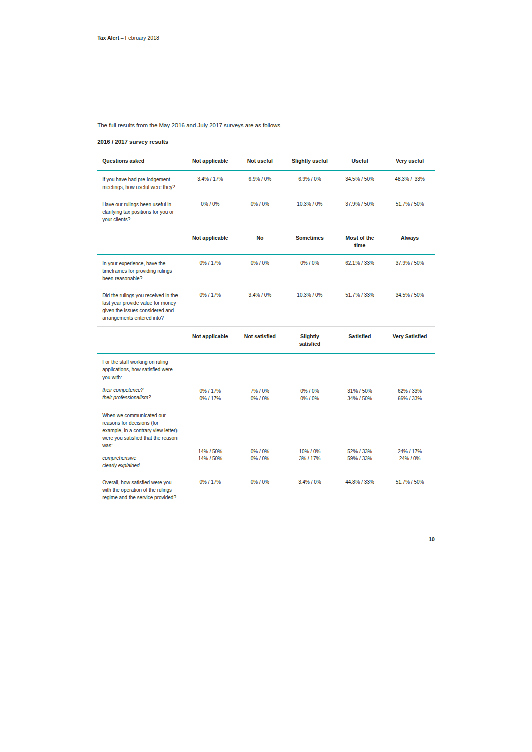Tax Alert – February 2018
The full results from the May 2016 and July 2017 surveys are as follows
2016 / 2017 survey results
| Questions asked | Not applicable | Not useful | Slightly useful | Useful | Very useful |
| --- | --- | --- | --- | --- | --- |
| If you have had pre-lodgement meetings, how useful were they? | 3.4% / 17% | 6.9% / 0% | 6.9% / 0% | 34.5% / 50% | 48.3% / 33% |
| Have our rulings been useful in clarifying tax positions for you or your clients? | 0% / 0% | 0% / 0% | 10.3% / 0% | 37.9% / 50% | 51.7% / 50% |
| | Not applicable | No | Sometimes | Most of the time | Always |
| In your experience, have the timeframes for providing rulings been reasonable? | 0% / 17% | 0% / 0% | 0% / 0% | 62.1% / 33% | 37.9% / 50% |
| Did the rulings you received in the last year provide value for money given the issues considered and arrangements entered into? | 0% / 17% | 3.4% / 0% | 10.3% / 0% | 51.7% / 33% | 34.5% / 50% |
| | Not applicable | Not satisfied | Slightly satisfied | Satisfied | Very Satisfied |
| For the staff working on ruling applications, how satisfied were you with: their competence? their professionalism? | 0% / 17% 0% / 17% | 7% / 0% 0% / 0% | 0% / 0% 0% / 0% | 31% / 50% 34% / 50% | 62% / 33% 66% / 33% |
| When we communicated our reasons for decisions (for example, in a contrary view letter) were you satisfied that the reason was: comprehensive clearly explained | 14% / 50% 14% / 50% | 0% / 0% 0% / 0% | 10% / 0% 3% / 17% | 52% / 33% 59% / 33% | 24% / 17% 24% / 0% |
| Overall, how satisfied were you with the operation of the rulings regime and the service provided? | 0% / 17% | 0% / 0% | 3.4% / 0% | 44.8% / 33% | 51.7% / 50% |
10